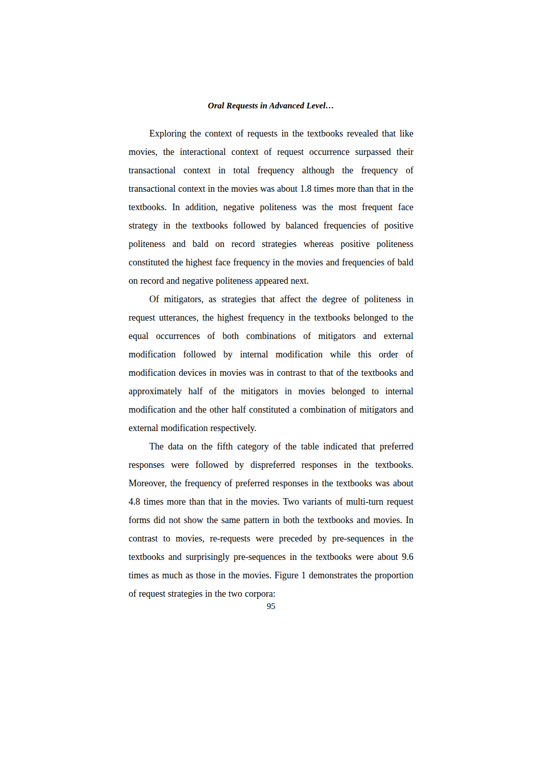Oral Requests in Advanced Level…
Exploring the context of requests in the textbooks revealed that like movies, the interactional context of request occurrence surpassed their transactional context in total frequency although the frequency of transactional context in the movies was about 1.8 times more than that in the textbooks. In addition, negative politeness was the most frequent face strategy in the textbooks followed by balanced frequencies of positive politeness and bald on record strategies whereas positive politeness constituted the highest face frequency in the movies and frequencies of bald on record and negative politeness appeared next.
Of mitigators, as strategies that affect the degree of politeness in request utterances, the highest frequency in the textbooks belonged to the equal occurrences of both combinations of mitigators and external modification followed by internal modification while this order of modification devices in movies was in contrast to that of the textbooks and approximately half of the mitigators in movies belonged to internal modification and the other half constituted a combination of mitigators and external modification respectively.
The data on the fifth category of the table indicated that preferred responses were followed by dispreferred responses in the textbooks. Moreover, the frequency of preferred responses in the textbooks was about 4.8 times more than that in the movies. Two variants of multi-turn request forms did not show the same pattern in both the textbooks and movies. In contrast to movies, re-requests were preceded by pre-sequences in the textbooks and surprisingly pre-sequences in the textbooks were about 9.6 times as much as those in the movies. Figure 1 demonstrates the proportion of request strategies in the two corpora:
95